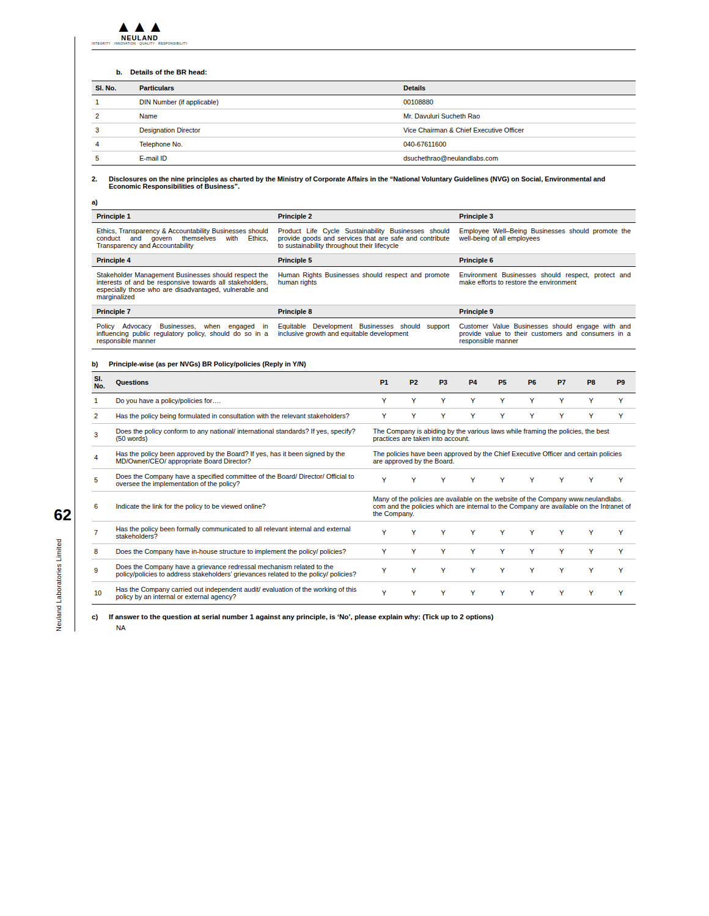▲▲▲
NEULAND
INTEGRITY · INNOVATION · QUALITY · RESPONSIBILITY
62
Neuland Laboratories Limited
b. Details of the BR head:
| Sl. No. | Particulars | Details |
| --- | --- | --- |
| 1 | DIN Number (if applicable) | 00108880 |
| 2 | Name | Mr. Davuluri Sucheth Rao |
| 3 | Designation Director | Vice Chairman & Chief Executive Officer |
| 4 | Telephone No. | 040-67611600 |
| 5 | E-mail ID | dsuchethrao@neulandlabs.com |
2. Disclosures on the nine principles as charted by the Ministry of Corporate Affairs in the “National Voluntary Guidelines (NVG) on Social, Environmental and Economic Responsibilities of Business”.
a)
| Principle 1 | Principle 2 | Principle 3 |
| Ethics, Transparency & Accountability Businesses should conduct and govern themselves with Ethics, Transparency and Accountability | Product Life Cycle Sustainability Businesses should provide goods and services that are safe and contribute to sustainability throughout their lifecycle | Employee Well–Being Businesses should promote the well-being of all employees |
| Principle 4 | Principle 5 | Principle 6 |
| Stakeholder Management Businesses should respect the interests of and be responsive towards all stakeholders, especially those who are disadvantaged, vulnerable and marginalized | Human Rights Businesses should respect and promote human rights | Environment Businesses should respect, protect and make efforts to restore the environment |
| Principle 7 | Principle 8 | Principle 9 |
| Policy Advocacy Businesses, when engaged in influencing public regulatory policy, should do so in a responsible manner | Equitable Development Businesses should support inclusive growth and equitable development | Customer Value Businesses should engage with and provide value to their customers and consumers in a responsible manner |
b) Principle-wise (as per NVGs) BR Policy/policies (Reply in Y/N)
| Sl. No. | Questions | P1 | P2 | P3 | P4 | P5 | P6 | P7 | P8 | P9 |
| --- | --- | --- | --- | --- | --- | --- | --- | --- | --- | --- |
| 1 | Do you have a policy/policies for…. | Y | Y | Y | Y | Y | Y | Y | Y | Y |
| 2 | Has the policy being formulated in consultation with the relevant stakeholders? | Y | Y | Y | Y | Y | Y | Y | Y | Y |
| 3 | Does the policy conform to any national/ international standards? If yes, specify? (50 words) | The Company is abiding by the various laws while framing the policies, the best practices are taken into account. |
| 4 | Has the policy been approved by the Board? If yes, has it been signed by the MD/Owner/CEO/ appropriate Board Director? | The policies have been approved by the Chief Executive Officer and certain policies are approved by the Board. |
| 5 | Does the Company have a specified committee of the Board/ Director/ Official to oversee the implementation of the policy? | Y | Y | Y | Y | Y | Y | Y | Y | Y |
| 6 | Indicate the link for the policy to be viewed online? | Many of the policies are available on the website of the Company www.neulandlabs. com and the policies which are internal to the Company are available on the Intranet of the Company. |
| 7 | Has the policy been formally communicated to all relevant internal and external stakeholders? | Y | Y | Y | Y | Y | Y | Y | Y | Y |
| 8 | Does the Company have in-house structure to implement the policy/ policies? | Y | Y | Y | Y | Y | Y | Y | Y | Y |
| 9 | Does the Company have a grievance redressal mechanism related to the policy/policies to address stakeholders’ grievances related to the policy/ policies? | Y | Y | Y | Y | Y | Y | Y | Y | Y |
| 10 | Has the Company carried out independent audit/ evaluation of the working of this policy by an internal or external agency? | Y | Y | Y | Y | Y | Y | Y | Y | Y |
c) If answer to the question at serial number 1 against any principle, is ‘No’, please explain why: (Tick up to 2 options)
NA